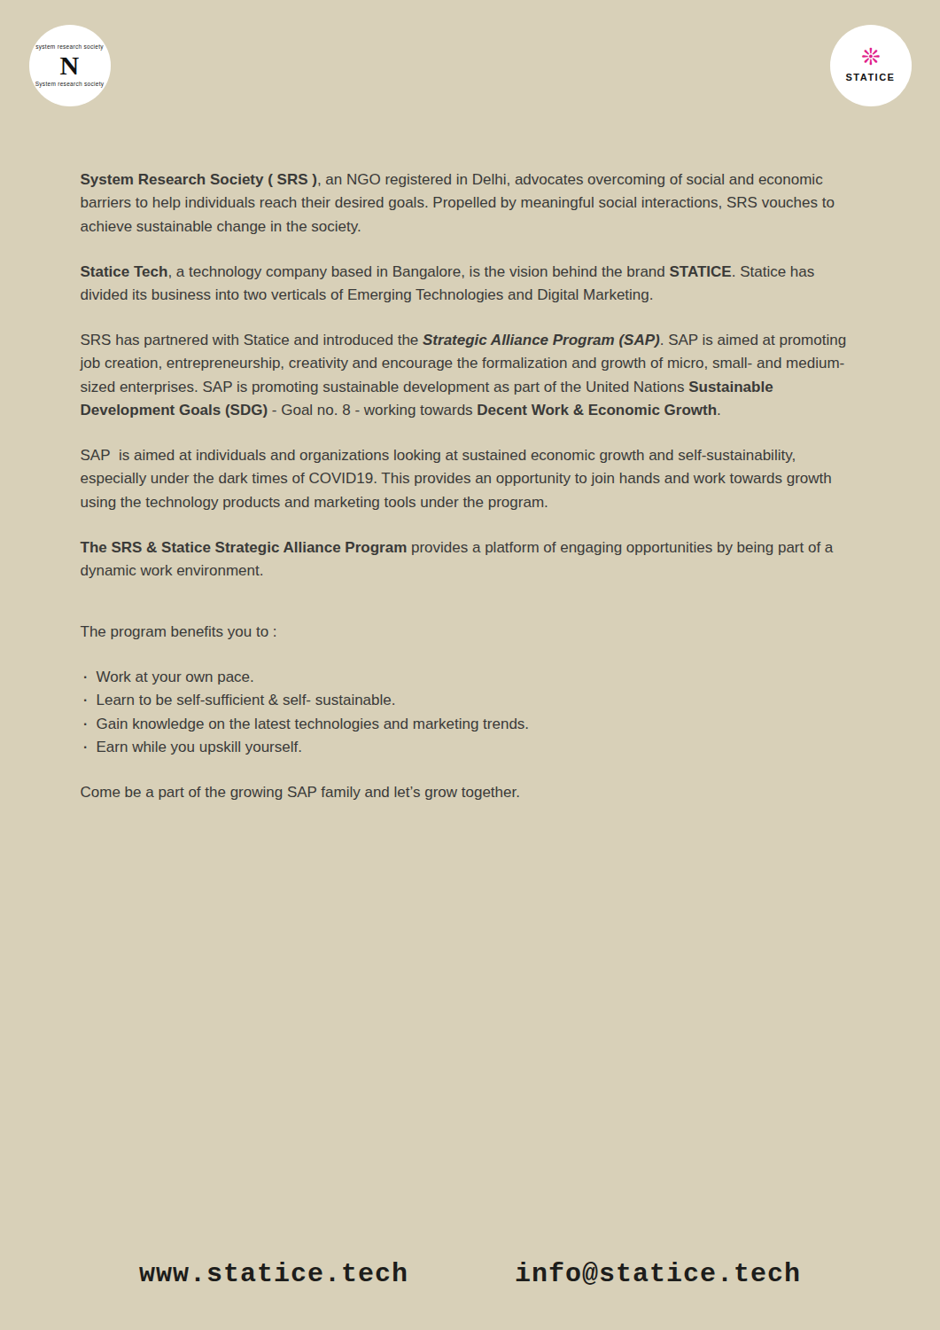system research society N System research society
❊ STATICE
System Research Society ( SRS ), an NGO registered in Delhi, advocates overcoming of social and economic barriers to help individuals reach their desired goals. Propelled by meaningful social interactions, SRS vouches to achieve sustainable change in the society.
Statice Tech, a technology company based in Bangalore, is the vision behind the brand STATICE. Statice has divided its business into two verticals of Emerging Technologies and Digital Marketing.
SRS has partnered with Statice and introduced the Strategic Alliance Program (SAP). SAP is aimed at promoting job creation, entrepreneurship, creativity and encourage the formalization and growth of micro, small- and medium-sized enterprises. SAP is promoting sustainable development as part of the United Nations Sustainable Development Goals (SDG) - Goal no. 8 - working towards Decent Work & Economic Growth.
SAP is aimed at individuals and organizations looking at sustained economic growth and self-sustainability, especially under the dark times of COVID19. This provides an opportunity to join hands and work towards growth using the technology products and marketing tools under the program.
The SRS & Statice Strategic Alliance Program provides a platform of engaging opportunities by being part of a dynamic work environment.
The program benefits you to :
Work at your own pace.
Learn to be self-sufficient & self- sustainable.
Gain knowledge on the latest technologies and marketing trends.
Earn while you upskill yourself.
Come be a part of the growing SAP family and let’s grow together.
www.statice.tech info@statice.tech